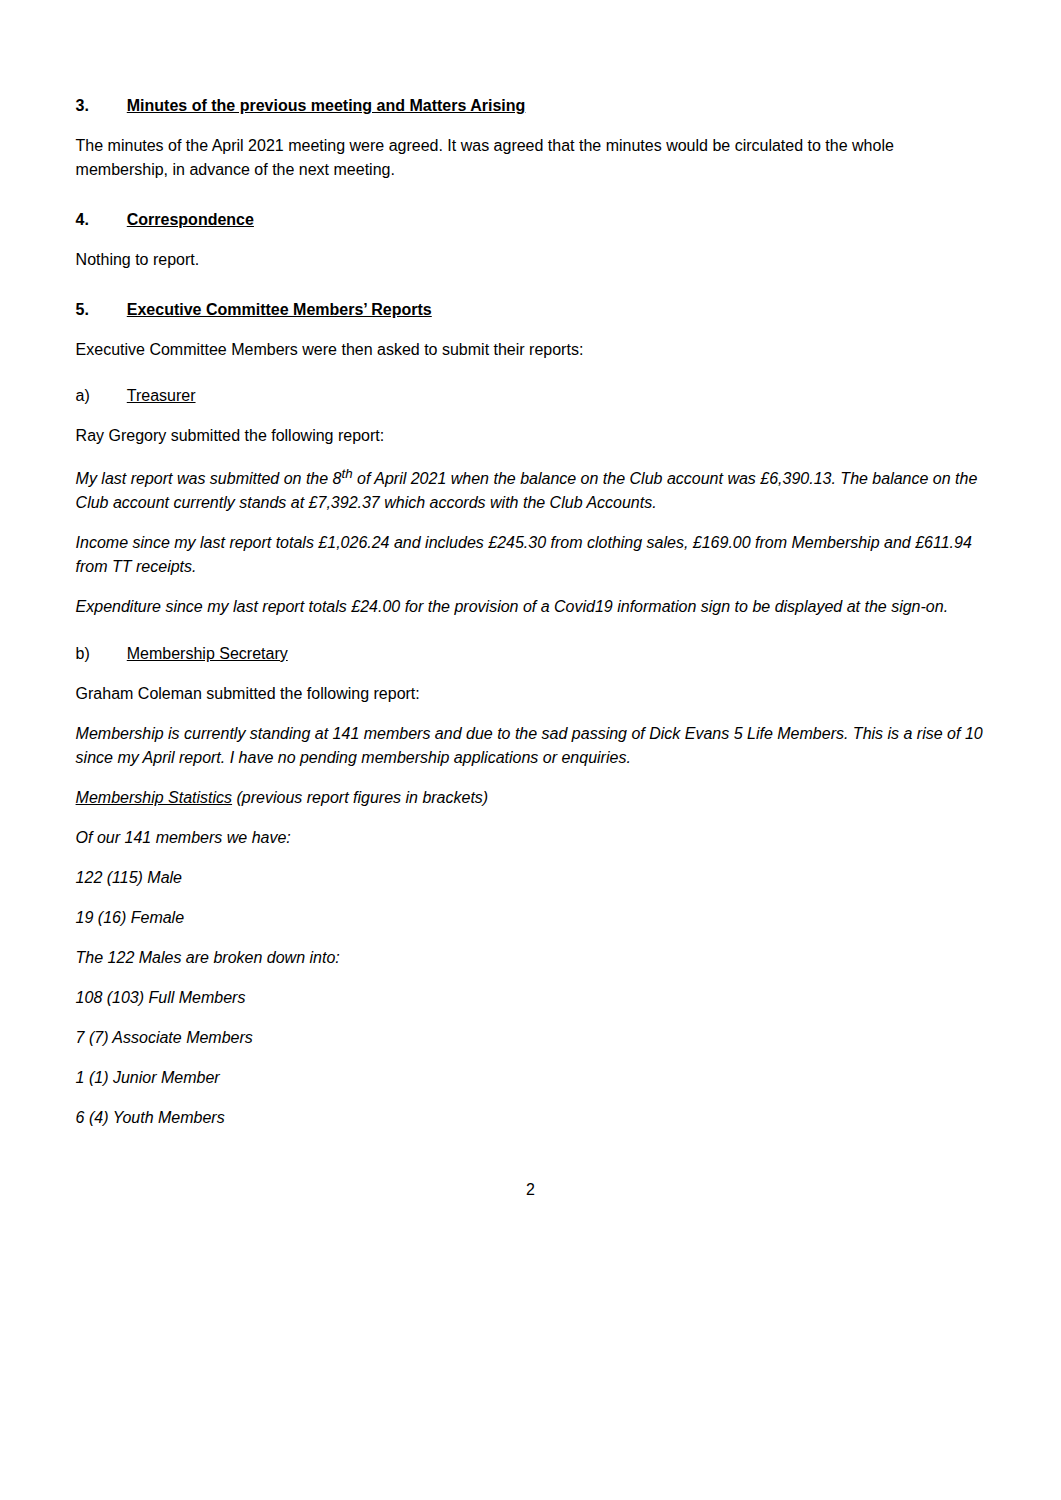3. Minutes of the previous meeting and Matters Arising
The minutes of the April 2021 meeting were agreed. It was agreed that the minutes would be circulated to the whole membership, in advance of the next meeting.
4. Correspondence
Nothing to report.
5. Executive Committee Members’ Reports
Executive Committee Members were then asked to submit their reports:
a) Treasurer
Ray Gregory submitted the following report:
My last report was submitted on the 8th of April 2021 when the balance on the Club account was £6,390.13. The balance on the Club account currently stands at £7,392.37 which accords with the Club Accounts.
Income since my last report totals £1,026.24 and includes £245.30 from clothing sales, £169.00 from Membership and £611.94 from TT receipts.
Expenditure since my last report totals £24.00 for the provision of a Covid19 information sign to be displayed at the sign-on.
b) Membership Secretary
Graham Coleman submitted the following report:
Membership is currently standing at 141 members and due to the sad passing of Dick Evans 5 Life Members. This is a rise of 10 since my April report. I have no pending membership applications or enquiries.
Membership Statistics (previous report figures in brackets)
Of our 141 members we have:
122 (115) Male
19 (16) Female
The 122 Males are broken down into:
108 (103) Full Members
7 (7) Associate Members
1 (1) Junior Member
6 (4) Youth Members
2